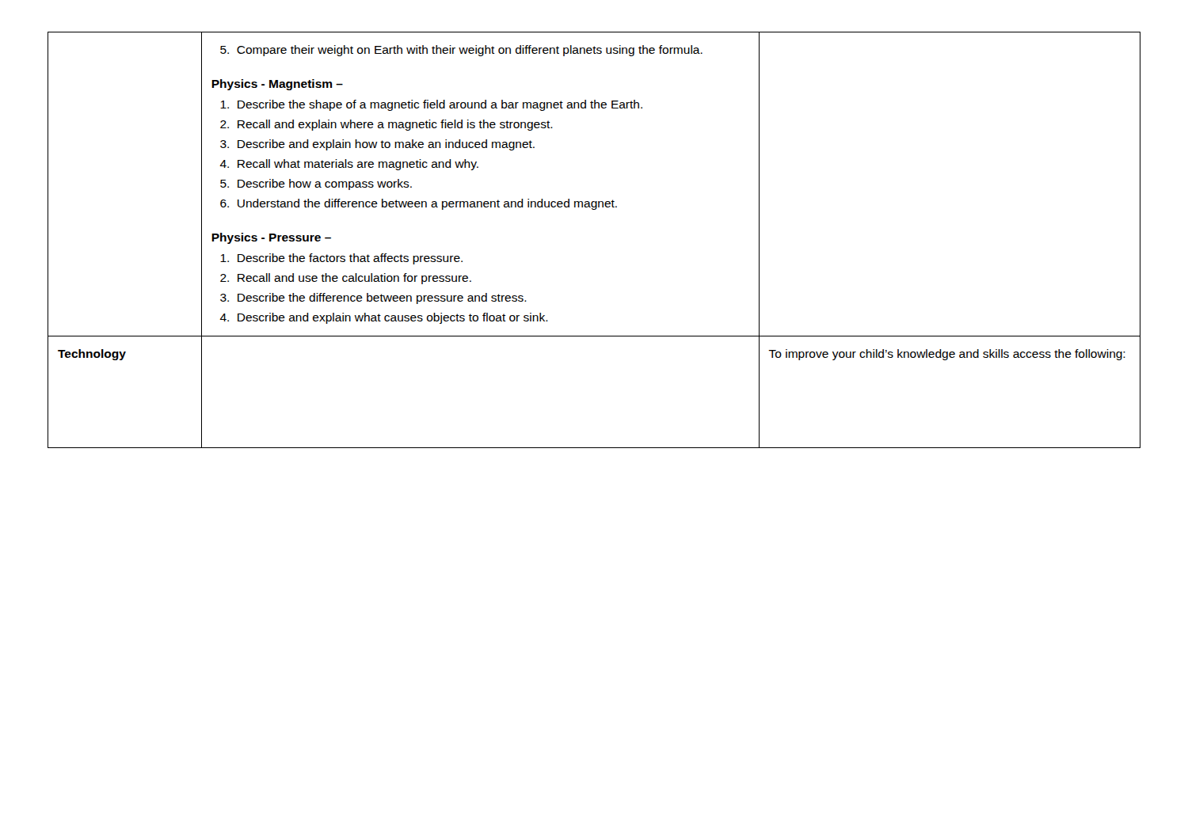| | Compare their weight on Earth with their weight on different planets using the formula. Physics - Magnetism – Describe the shape of a magnetic field around a bar magnet and the Earth. Recall and explain where a magnetic field is the strongest. Describe and explain how to make an induced magnet. Recall what materials are magnetic and why. Describe how a compass works. Understand the difference between a permanent and induced magnet. Physics - Pressure – Describe the factors that affects pressure. Recall and use the calculation for pressure. Describe the difference between pressure and stress. Describe and explain what causes objects to float or sink. | |
| Technology | | To improve your child’s knowledge and skills access the following: |